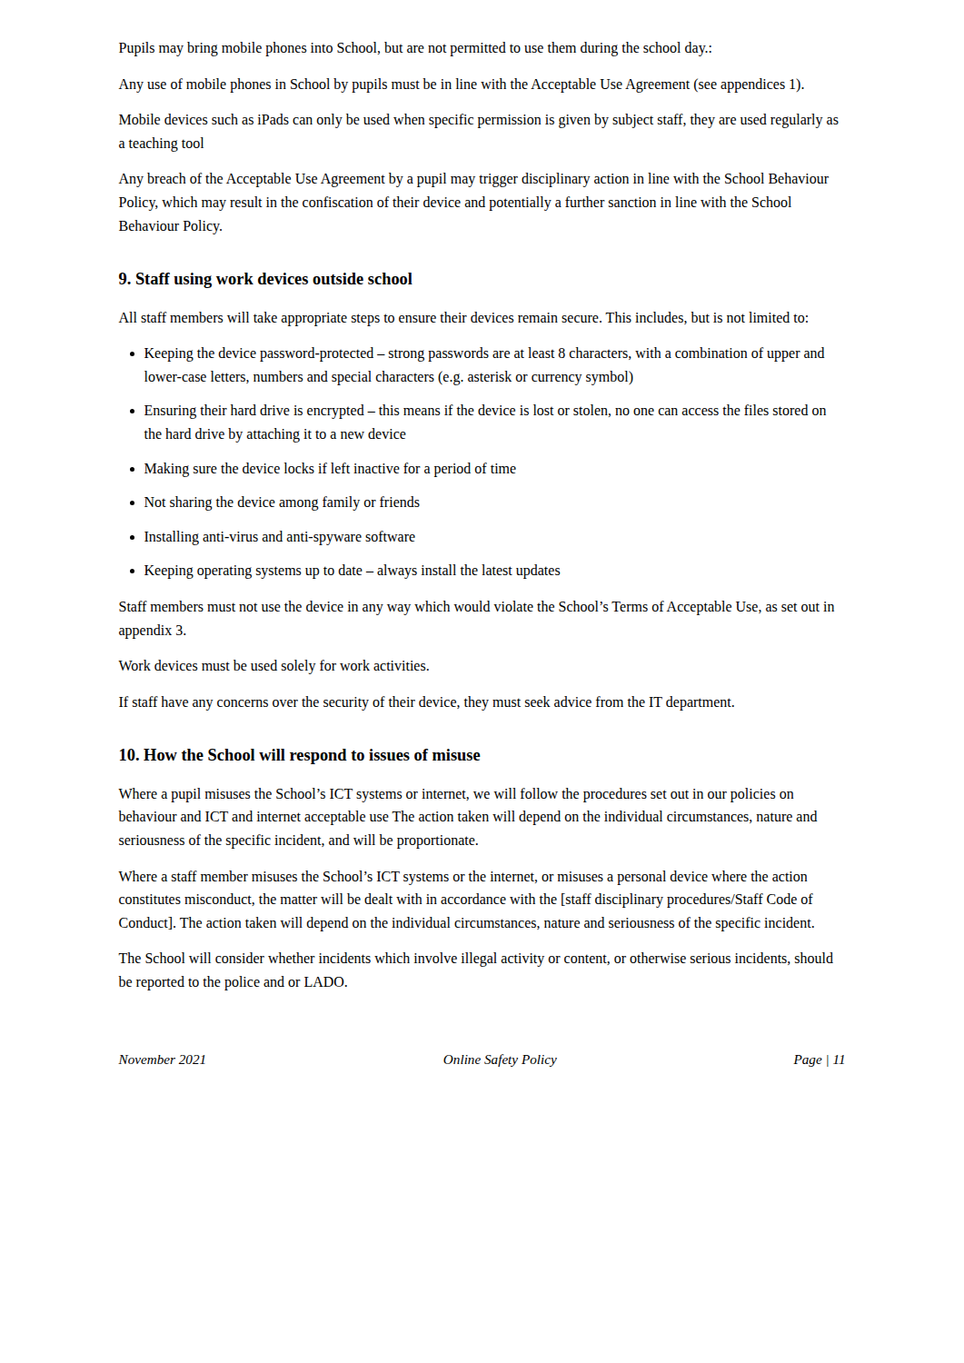Pupils may bring mobile phones into School, but are not permitted to use them during the school day.:
Any use of mobile phones in School by pupils must be in line with the Acceptable Use Agreement (see appendices 1).
Mobile devices such as iPads can only be used when specific permission is given by subject staff, they are used regularly as a teaching tool
Any breach of the Acceptable Use Agreement by a pupil may trigger disciplinary action in line with the School Behaviour Policy, which may result in the confiscation of their device and potentially a further sanction in line with the School Behaviour Policy.
9. Staff using work devices outside school
All staff members will take appropriate steps to ensure their devices remain secure. This includes, but is not limited to:
Keeping the device password-protected – strong passwords are at least 8 characters, with a combination of upper and lower-case letters, numbers and special characters (e.g. asterisk or currency symbol)
Ensuring their hard drive is encrypted – this means if the device is lost or stolen, no one can access the files stored on the hard drive by attaching it to a new device
Making sure the device locks if left inactive for a period of time
Not sharing the device among family or friends
Installing anti-virus and anti-spyware software
Keeping operating systems up to date – always install the latest updates
Staff members must not use the device in any way which would violate the School’s Terms of Acceptable Use, as set out in appendix 3.
Work devices must be used solely for work activities.
If staff have any concerns over the security of their device, they must seek advice from the IT department.
10. How the School will respond to issues of misuse
Where a pupil misuses the School’s ICT systems or internet, we will follow the procedures set out in our policies on behaviour and ICT and internet acceptable use The action taken will depend on the individual circumstances, nature and seriousness of the specific incident, and will be proportionate.
Where a staff member misuses the School’s ICT systems or the internet, or misuses a personal device where the action constitutes misconduct, the matter will be dealt with in accordance with the [staff disciplinary procedures/Staff Code of Conduct]. The action taken will depend on the individual circumstances, nature and seriousness of the specific incident.
The School will consider whether incidents which involve illegal activity or content, or otherwise serious incidents, should be reported to the police and or LADO.
November 2021 Online Safety Policy Page | 11